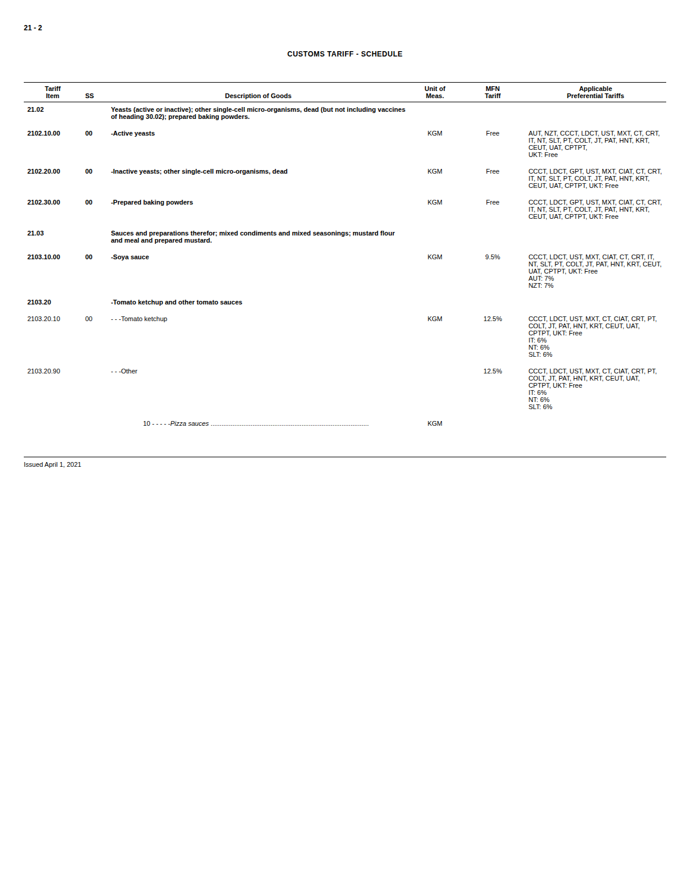21 - 2
CUSTOMS TARIFF - SCHEDULE
| Tariff Item | SS | Description of Goods | Unit of Meas. | MFN Tariff | Applicable Preferential Tariffs |
| --- | --- | --- | --- | --- | --- |
| 21.02 | | Yeasts (active or inactive); other single-cell micro-organisms, dead (but not including vaccines of heading 30.02); prepared baking powders. | | | |
| 2102.10.00 | 00 | -Active yeasts | KGM | Free | AUT, NZT, CCCT, LDCT, UST, MXT, CT, CRT, IT, NT, SLT, PT, COLT, JT, PAT, HNT, KRT, CEUT, UAT, CPTPT, UKT: Free |
| 2102.20.00 | 00 | -Inactive yeasts; other single-cell micro-organisms, dead | KGM | Free | CCCT, LDCT, GPT, UST, MXT, CIAT, CT, CRT, IT, NT, SLT, PT, COLT, JT, PAT, HNT, KRT, CEUT, UAT, CPTPT, UKT: Free |
| 2102.30.00 | 00 | -Prepared baking powders | KGM | Free | CCCT, LDCT, GPT, UST, MXT, CIAT, CT, CRT, IT, NT, SLT, PT, COLT, JT, PAT, HNT, KRT, CEUT, UAT, CPTPT, UKT: Free |
| 21.03 | | Sauces and preparations therefor; mixed condiments and mixed seasonings; mustard flour and meal and prepared mustard. | | | |
| 2103.10.00 | 00 | -Soya sauce | KGM | 9.5% | CCCT, LDCT, UST, MXT, CIAT, CT, CRT, IT, NT, SLT, PT, COLT, JT, PAT, HNT, KRT, CEUT, UAT, CPTPT, UKT: Free AUT: 7% NZT: 7% |
| 2103.20 | | -Tomato ketchup and other tomato sauces | | | |
| 2103.20.10 | 00 | - - -Tomato ketchup | KGM | 12.5% | CCCT, LDCT, UST, MXT, CT, CIAT, CRT, PT, COLT, JT, PAT, HNT, KRT, CEUT, UAT, CPTPT, UKT: Free IT: 6% NT: 6% SLT: 6% |
| 2103.20.90 | | - - -Other | | 12.5% | CCCT, LDCT, UST, MXT, CT, CIAT, CRT, PT, COLT, JT, PAT, HNT, KRT, CEUT, UAT, CPTPT, UKT: Free IT: 6% NT: 6% SLT: 6% |
| | | 10 - - - - - Pizza sauces ....................................................................................... | KGM | | |
Issued April 1, 2021